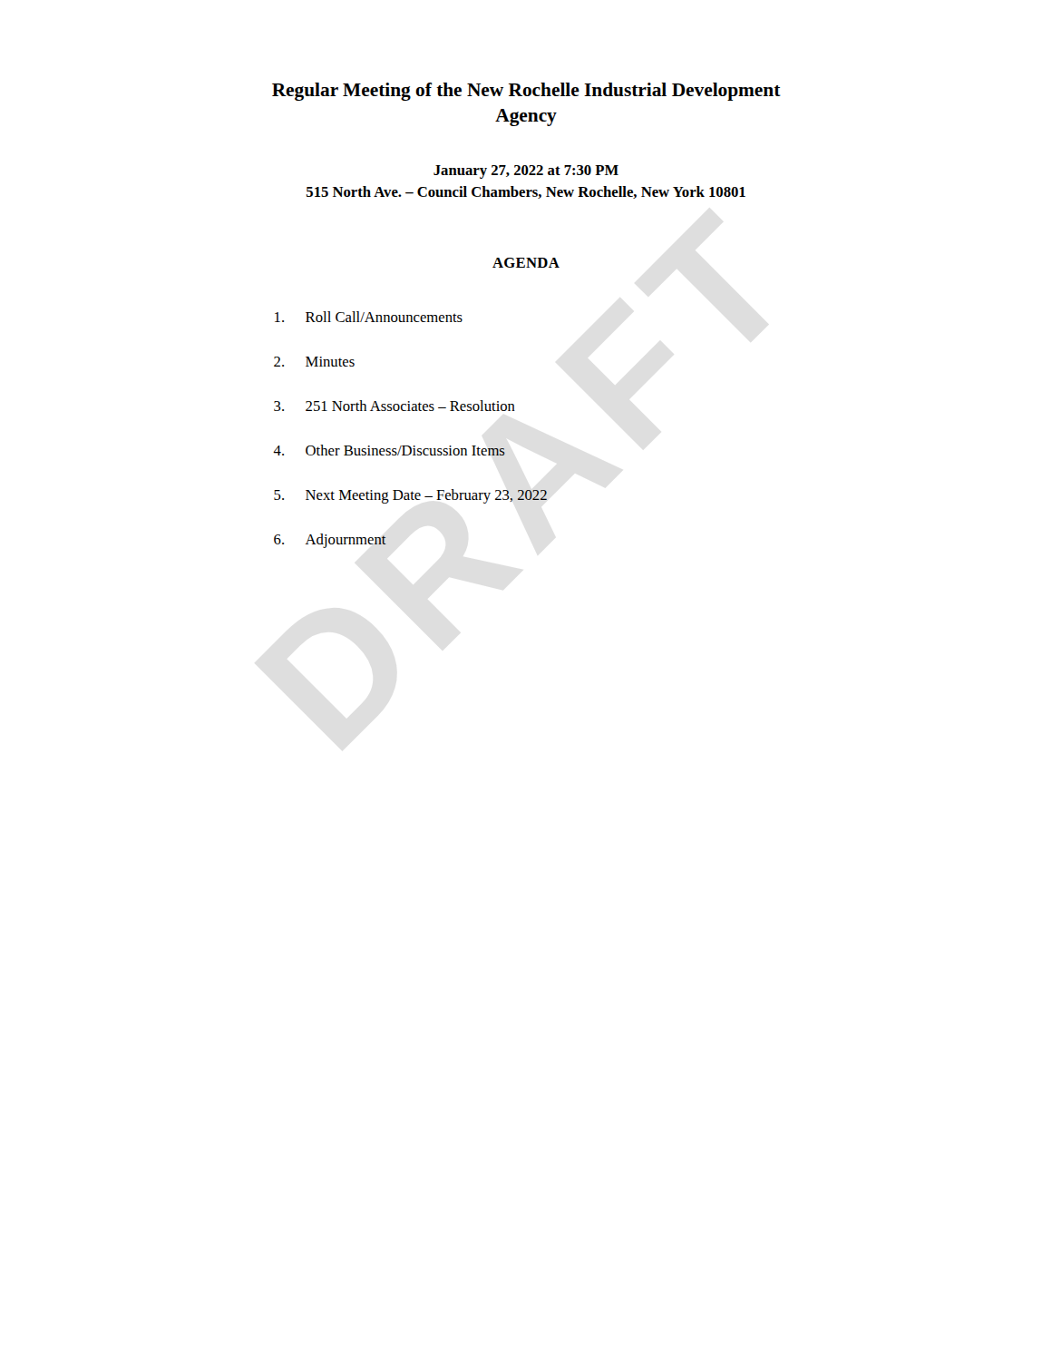DRAFT
Regular Meeting of the New Rochelle Industrial Development Agency
January 27, 2022 at 7:30 PM
515 North Ave. – Council Chambers, New Rochelle, New York 10801
AGENDA
Roll Call/Announcements
Minutes
251 North Associates – Resolution
Other Business/Discussion Items
Next Meeting Date – February 23, 2022
Adjournment